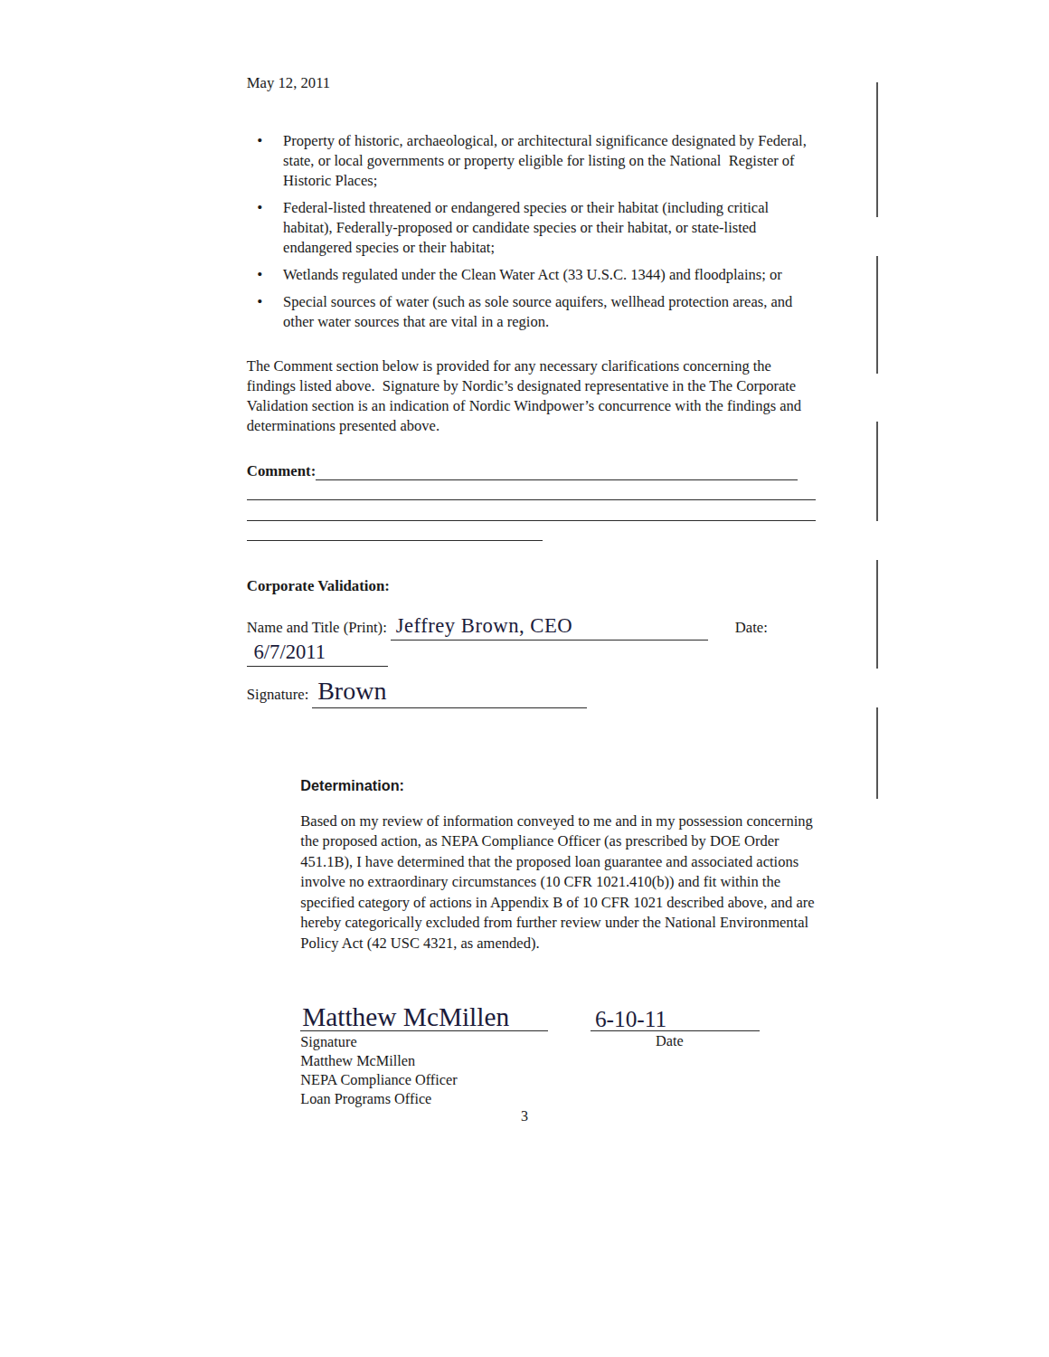May 12, 2011
Property of historic, archaeological, or architectural significance designated by Federal, state, or local governments or property eligible for listing on the National Register of Historic Places;
Federal-listed threatened or endangered species or their habitat (including critical habitat), Federally-proposed or candidate species or their habitat, or state-listed endangered species or their habitat;
Wetlands regulated under the Clean Water Act (33 U.S.C. 1344) and floodplains; or
Special sources of water (such as sole source aquifers, wellhead protection areas, and other water sources that are vital in a region.
The Comment section below is provided for any necessary clarifications concerning the findings listed above. Signature by Nordic’s designated representative in the The Corporate Validation section is an indication of Nordic Windpower’s concurrence with the findings and determinations presented above.
Comment:
Corporate Validation:
Name and Title (Print): Jeffrey Brown, CEO Date: 6/7/2011
Signature: Brown
Determination:
Based on my review of information conveyed to me and in my possession concerning the proposed action, as NEPA Compliance Officer (as prescribed by DOE Order 451.1B), I have determined that the proposed loan guarantee and associated actions involve no extraordinary circumstances (10 CFR 1021.410(b)) and fit within the specified category of actions in Appendix B of 10 CFR 1021 described above, and are hereby categorically excluded from further review under the National Environmental Policy Act (42 USC 4321, as amended).
Matthew McMillen
Signature
Matthew McMillen
NEPA Compliance Officer
Loan Programs Office
6-10-11
Date
3